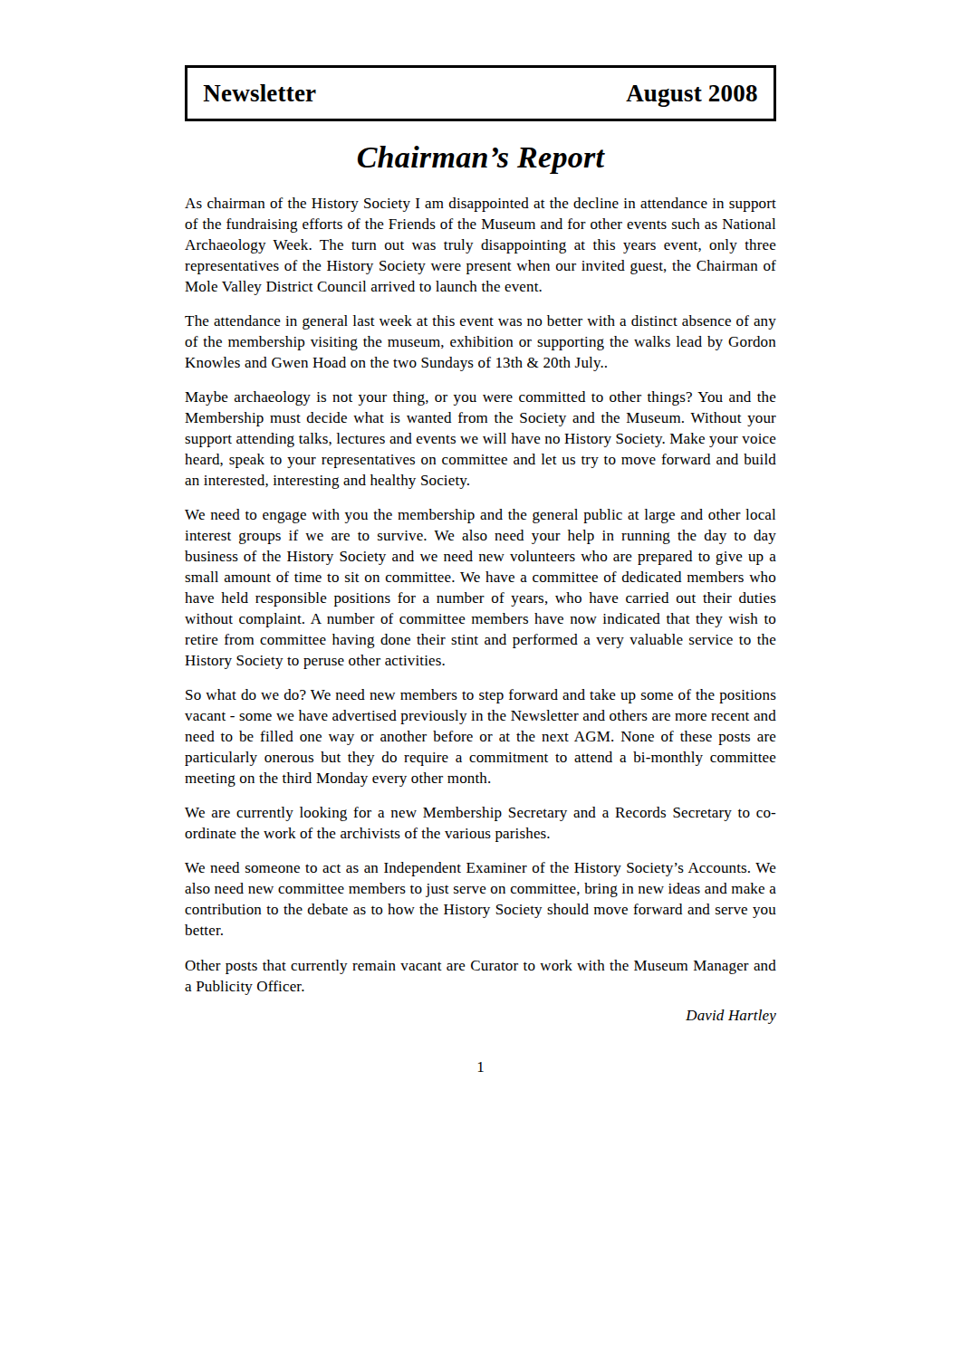Newsletter
August 2008
Chairman’s Report
As chairman of the History Society I am disappointed at the decline in attendance in support of the fundraising efforts of the Friends of the Museum and for other events such as National Archaeology Week. The turn out was truly disappointing at this years event, only three representatives of the History Society were present when our invited guest, the Chairman of Mole Valley District Council arrived to launch the event.
The attendance in general last week at this event was no better with a distinct absence of any of the membership visiting the museum, exhibition or supporting the walks lead by Gordon Knowles and Gwen Hoad on the two Sundays of 13th & 20th July..
Maybe archaeology is not your thing, or you were committed to other things? You and the Membership must decide what is wanted from the Society and the Museum. Without your support attending talks, lectures and events we will have no History Society. Make your voice heard, speak to your representatives on committee and let us try to move forward and build an interested, interesting and healthy Society.
We need to engage with you the membership and the general public at large and other local interest groups if we are to survive. We also need your help in running the day to day business of the History Society and we need new volunteers who are prepared to give up a small amount of time to sit on committee. We have a committee of dedicated members who have held responsible positions for a number of years, who have carried out their duties without complaint. A number of committee members have now indicated that they wish to retire from committee having done their stint and performed a very valuable service to the History Society to peruse other activities.
So what do we do? We need new members to step forward and take up some of the positions vacant - some we have advertised previously in the Newsletter and others are more recent and need to be filled one way or another before or at the next AGM. None of these posts are particularly onerous but they do require a commitment to attend a bi-monthly committee meeting on the third Monday every other month.
We are currently looking for a new Membership Secretary and a Records Secretary to co-ordinate the work of the archivists of the various parishes.
We need someone to act as an Independent Examiner of the History Society’s Accounts. We also need new committee members to just serve on committee, bring in new ideas and make a contribution to the debate as to how the History Society should move forward and serve you better.
Other posts that currently remain vacant are Curator to work with the Museum Manager and a Publicity Officer.
David Hartley
1